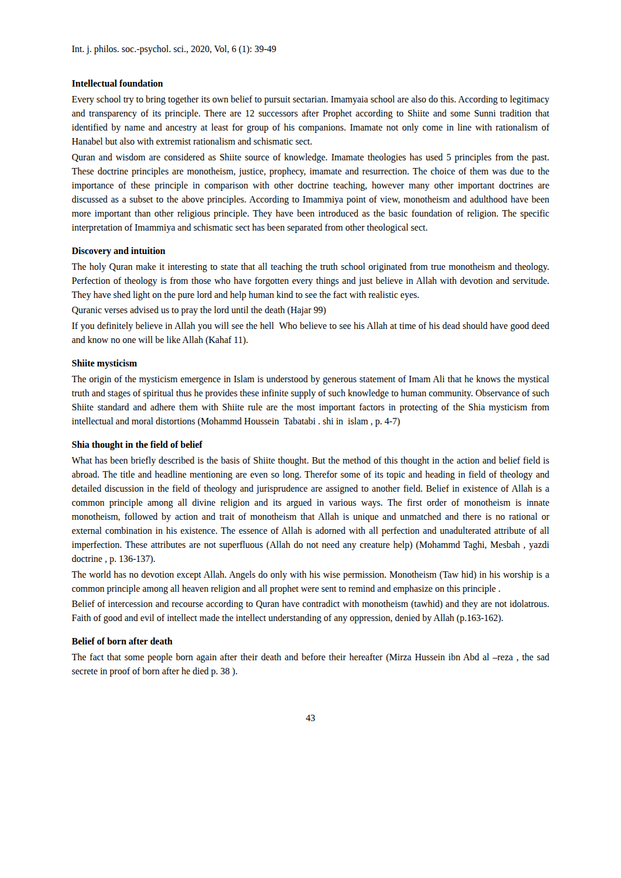Int. j. philos. soc.-psychol. sci., 2020, Vol, 6 (1): 39-49
Intellectual foundation
Every school try to bring together its own belief to pursuit sectarian. Imamyaia school are also do this. According to legitimacy and transparency of its principle. There are 12 successors after Prophet according to Shiite and some Sunni tradition that identified by name and ancestry at least for group of his companions. Imamate not only come in line with rationalism of Hanabel but also with extremist rationalism and schismatic sect.
Quran and wisdom are considered as Shiite source of knowledge. Imamate theologies has used 5 principles from the past. These doctrine principles are monotheism, justice, prophecy, imamate and resurrection. The choice of them was due to the importance of these principle in comparison with other doctrine teaching, however many other important doctrines are discussed as a subset to the above principles. According to Imammiya point of view, monotheism and adulthood have been more important than other religious principle. They have been introduced as the basic foundation of religion. The specific interpretation of Imammiya and schismatic sect has been separated from other theological sect.
Discovery and intuition
The holy Quran make it interesting to state that all teaching the truth school originated from true monotheism and theology. Perfection of theology is from those who have forgotten every things and just believe in Allah with devotion and servitude. They have shed light on the pure lord and help human kind to see the fact with realistic eyes.
Quranic verses advised us to pray the lord until the death (Hajar 99)
If you definitely believe in Allah you will see the hell Who believe to see his Allah at time of his dead should have good deed and know no one will be like Allah (Kahaf 11).
Shiite mysticism
The origin of the mysticism emergence in Islam is understood by generous statement of Imam Ali that he knows the mystical truth and stages of spiritual thus he provides these infinite supply of such knowledge to human community. Observance of such Shiite standard and adhere them with Shiite rule are the most important factors in protecting of the Shia mysticism from intellectual and moral distortions (Mohammd Houssein Tabatabi . shi in islam , p. 4-7)
Shia thought in the field of belief
What has been briefly described is the basis of Shiite thought. But the method of this thought in the action and belief field is abroad. The title and headline mentioning are even so long. Therefor some of its topic and heading in field of theology and detailed discussion in the field of theology and jurisprudence are assigned to another field. Belief in existence of Allah is a common principle among all divine religion and its argued in various ways. The first order of monotheism is innate monotheism, followed by action and trait of monotheism that Allah is unique and unmatched and there is no rational or external combination in his existence. The essence of Allah is adorned with all perfection and unadulterated attribute of all imperfection. These attributes are not superfluous (Allah do not need any creature help) (Mohammd Taghi, Mesbah , yazdi doctrine , p. 136-137).
The world has no devotion except Allah. Angels do only with his wise permission. Monotheism (Taw hid) in his worship is a common principle among all heaven religion and all prophet were sent to remind and emphasize on this principle .
Belief of intercession and recourse according to Quran have contradict with monotheism (tawhid) and they are not idolatrous. Faith of good and evil of intellect made the intellect understanding of any oppression, denied by Allah (p.163-162).
Belief of born after death
The fact that some people born again after their death and before their hereafter (Mirza Hussein ibn Abd al –reza , the sad secrete in proof of born after he died p. 38 ).
43